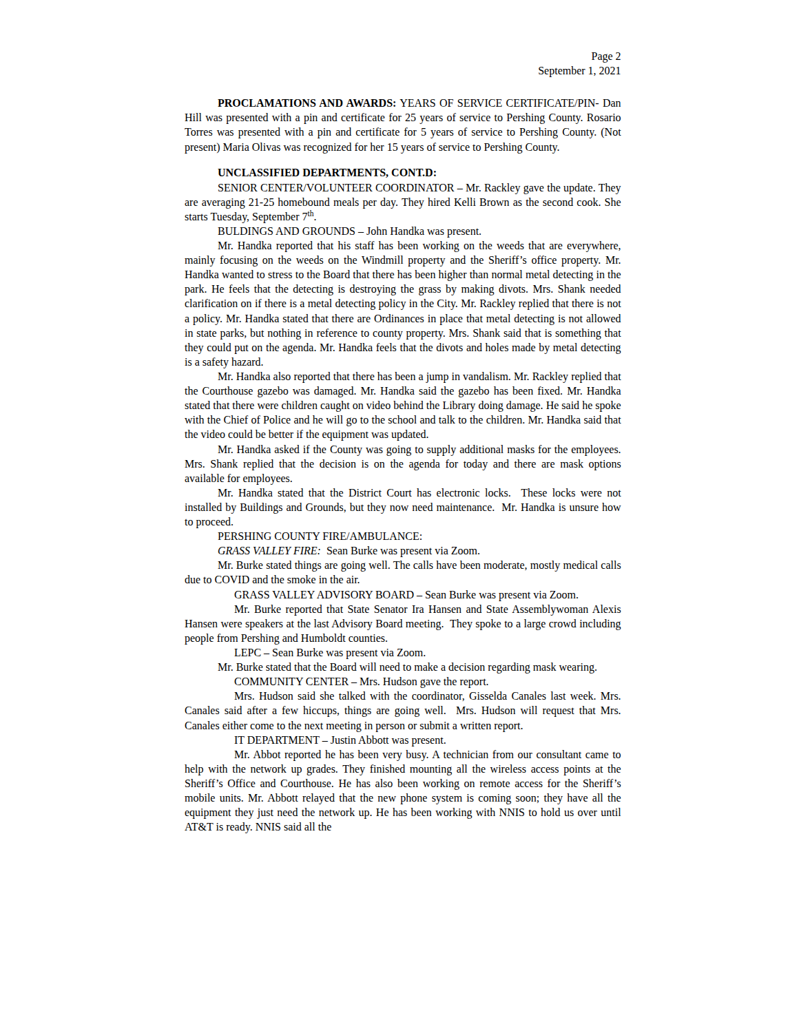Page 2
September 1, 2021
PROCLAMATIONS AND AWARDS: YEARS OF SERVICE CERTIFICATE/PIN- Dan Hill was presented with a pin and certificate for 25 years of service to Pershing County. Rosario Torres was presented with a pin and certificate for 5 years of service to Pershing County. (Not present) Maria Olivas was recognized for her 15 years of service to Pershing County.
UNCLASSIFIED DEPARTMENTS, CONT.D:
SENIOR CENTER/VOLUNTEER COORDINATOR – Mr. Rackley gave the update. They are averaging 21-25 homebound meals per day. They hired Kelli Brown as the second cook. She starts Tuesday, September 7th.
BULDINGS AND GROUNDS – John Handka was present.
Mr. Handka reported that his staff has been working on the weeds that are everywhere, mainly focusing on the weeds on the Windmill property and the Sheriff’s office property. Mr. Handka wanted to stress to the Board that there has been higher than normal metal detecting in the park. He feels that the detecting is destroying the grass by making divots. Mrs. Shank needed clarification on if there is a metal detecting policy in the City. Mr. Rackley replied that there is not a policy. Mr. Handka stated that there are Ordinances in place that metal detecting is not allowed in state parks, but nothing in reference to county property. Mrs. Shank said that is something that they could put on the agenda. Mr. Handka feels that the divots and holes made by metal detecting is a safety hazard.
Mr. Handka also reported that there has been a jump in vandalism. Mr. Rackley replied that the Courthouse gazebo was damaged. Mr. Handka said the gazebo has been fixed. Mr. Handka stated that there were children caught on video behind the Library doing damage. He said he spoke with the Chief of Police and he will go to the school and talk to the children. Mr. Handka said that the video could be better if the equipment was updated.
Mr. Handka asked if the County was going to supply additional masks for the employees. Mrs. Shank replied that the decision is on the agenda for today and there are mask options available for employees.
Mr. Handka stated that the District Court has electronic locks. These locks were not installed by Buildings and Grounds, but they now need maintenance. Mr. Handka is unsure how to proceed.
PERSHING COUNTY FIRE/AMBULANCE:
GRASS VALLEY FIRE: Sean Burke was present via Zoom.
Mr. Burke stated things are going well. The calls have been moderate, mostly medical calls due to COVID and the smoke in the air.
GRASS VALLEY ADVISORY BOARD – Sean Burke was present via Zoom.
Mr. Burke reported that State Senator Ira Hansen and State Assemblywoman Alexis Hansen were speakers at the last Advisory Board meeting. They spoke to a large crowd including people from Pershing and Humboldt counties.
LEPC – Sean Burke was present via Zoom.
Mr. Burke stated that the Board will need to make a decision regarding mask wearing.
COMMUNITY CENTER – Mrs. Hudson gave the report.
Mrs. Hudson said she talked with the coordinator, Gisselda Canales last week. Mrs. Canales said after a few hiccups, things are going well. Mrs. Hudson will request that Mrs. Canales either come to the next meeting in person or submit a written report.
IT DEPARTMENT – Justin Abbott was present.
Mr. Abbot reported he has been very busy. A technician from our consultant came to help with the network up grades. They finished mounting all the wireless access points at the Sheriff’s Office and Courthouse. He has also been working on remote access for the Sheriff’s mobile units. Mr. Abbott relayed that the new phone system is coming soon; they have all the equipment they just need the network up. He has been working with NNIS to hold us over until AT&T is ready. NNIS said all the